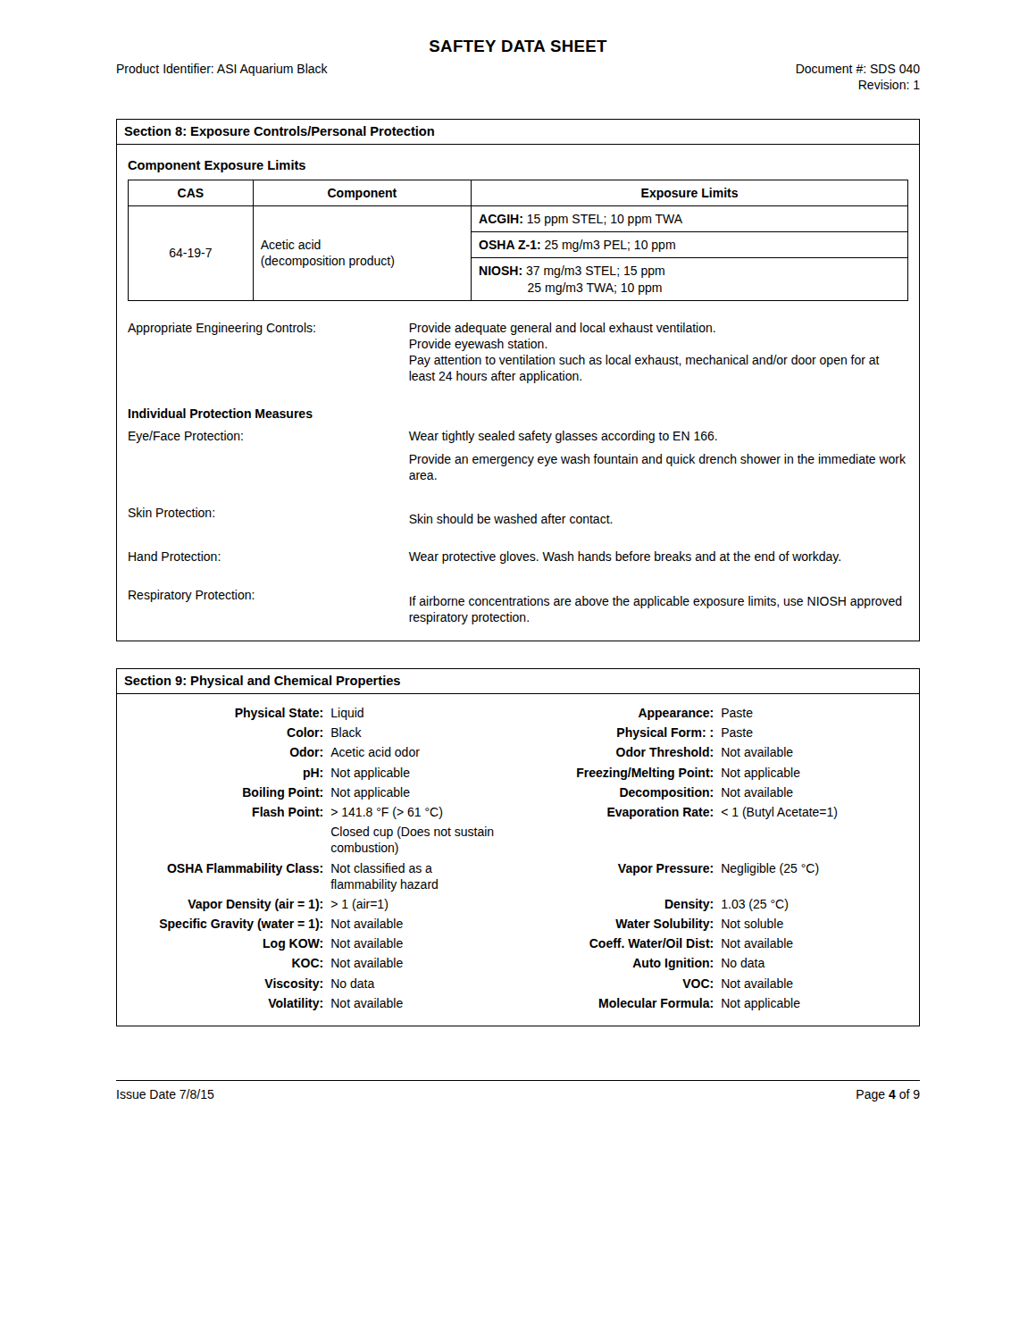SAFTEY DATA SHEET
Product Identifier: ASI Aquarium Black
Document #: SDS 040
Revision: 1
Section 8: Exposure Controls/Personal Protection
Component Exposure Limits
| CAS | Component | Exposure Limits |
| --- | --- | --- |
| 64-19-7 | Acetic acid (decomposition product) | ACGIH: 15 ppm STEL; 10 ppm TWA |
| OSHA Z-1: 25 mg/m3 PEL; 10 ppm |
| NIOSH: 37 mg/m3 STEL; 15 ppm 25 mg/m3 TWA; 10 ppm |
| Appropriate Engineering Controls: | Provide adequate general and local exhaust ventilation. Provide eyewash station. Pay attention to ventilation such as local exhaust, mechanical and/or door open for at least 24 hours after application. |
| Individual Protection Measures | |
| Eye/Face Protection: | Wear tightly sealed safety glasses according to EN 166. Provide an emergency eye wash fountain and quick drench shower in the immediate work area. |
| Skin Protection: | Skin should be washed after contact. |
| Hand Protection: | Wear protective gloves. Wash hands before breaks and at the end of workday. |
| Respiratory Protection: | If airborne concentrations are above the applicable exposure limits, use NIOSH approved respiratory protection. |
Section 9: Physical and Chemical Properties
| Physical State: | Liquid | Appearance: | Paste |
| Color: | Black | Physical Form: : | Paste |
| Odor: | Acetic acid odor | Odor Threshold: | Not available |
| pH: | Not applicable | Freezing/Melting Point: | Not applicable |
| Boiling Point: | Not applicable | Decomposition: | Not available |
| Flash Point: | > 141.8 °F (> 61 °C) | Evaporation Rate: | < 1 (Butyl Acetate=1) |
| | Closed cup (Does not sustain combustion) | | |
| OSHA Flammability Class: | Not classified as a flammability hazard | Vapor Pressure: | Negligible (25 °C) |
| Vapor Density (air = 1): | > 1 (air=1) | Density: | 1.03 (25 °C) |
| Specific Gravity (water = 1): | Not available | Water Solubility: | Not soluble |
| Log KOW: | Not available | Coeff. Water/Oil Dist: | Not available |
| KOC: | Not available | Auto Ignition: | No data |
| Viscosity: | No data | VOC: | Not available |
| Volatility: | Not available | Molecular Formula: | Not applicable |
Issue Date 7/8/15
Page 4 of 9